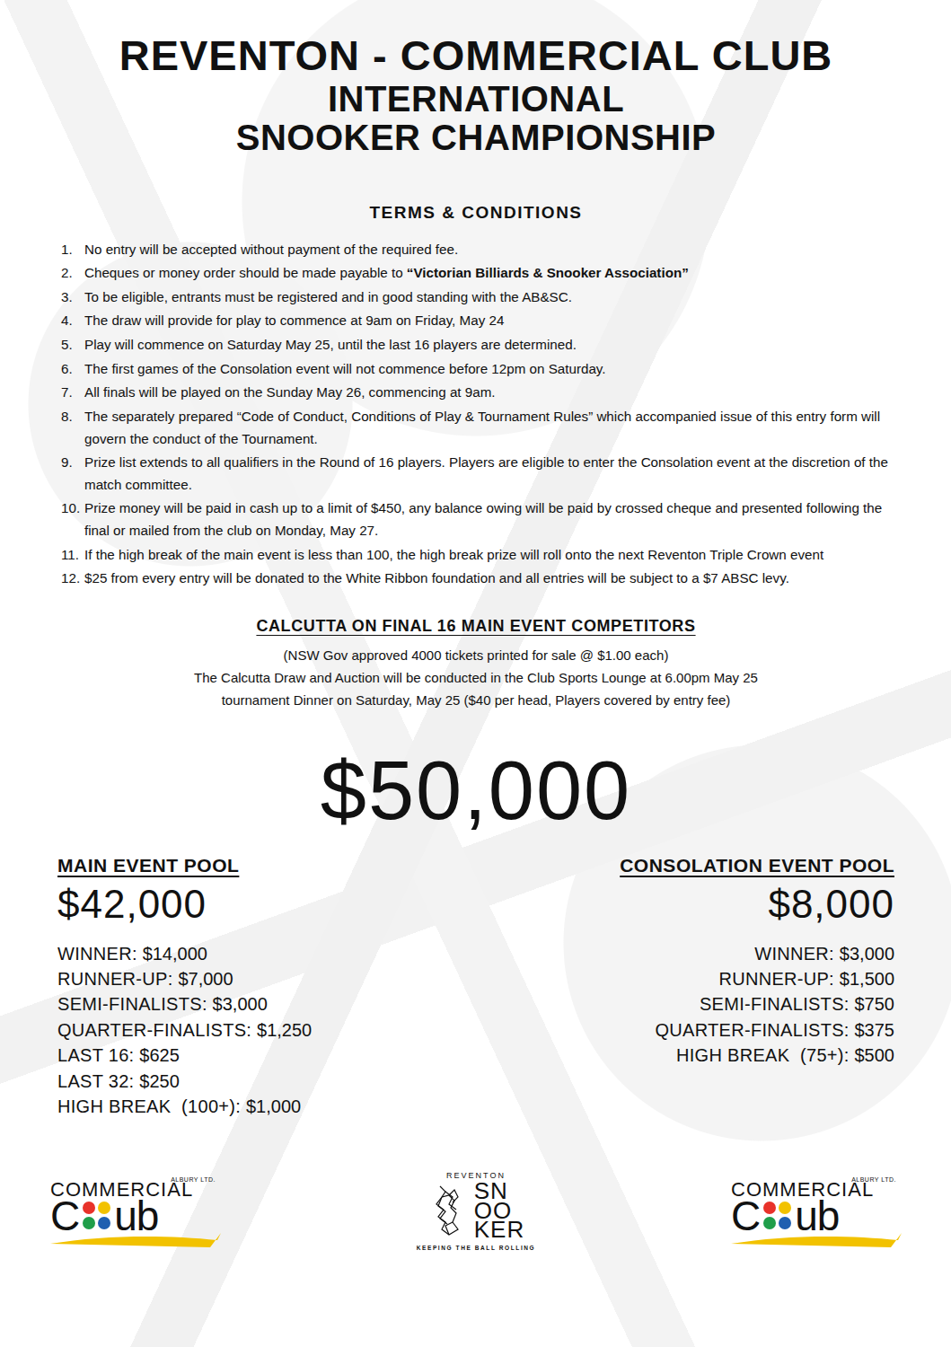REVENTON - COMMERCIAL CLUB INTERNATIONAL SNOOKER CHAMPIONSHIP
TERMS & CONDITIONS
No entry will be accepted without payment of the required fee.
Cheques or money order should be made payable to “Victorian Billiards & Snooker Association”
To be eligible, entrants must be registered and in good standing with the AB&SC.
The draw will provide for play to commence at 9am on Friday, May 24
Play will commence on Saturday May 25, until the last 16 players are determined.
The first games of the Consolation event will not commence before 12pm on Saturday.
All finals will be played on the Sunday May 26, commencing at 9am.
The separately prepared “Code of Conduct, Conditions of Play & Tournament Rules” which accompanied issue of this entry form will govern the conduct of the Tournament.
Prize list extends to all qualifiers in the Round of 16 players. Players are eligible to enter the Consolation event at the discretion of the match committee.
Prize money will be paid in cash up to a limit of $450, any balance owing will be paid by crossed cheque and presented following the final or mailed from the club on Monday, May 27.
If the high break of the main event is less than 100, the high break prize will roll onto the next Reventon Triple Crown event
$25 from every entry will be donated to the White Ribbon foundation and all entries will be subject to a $7 ABSC levy.
CALCUTTA ON FINAL 16 MAIN EVENT COMPETITORS
(NSW Gov approved 4000 tickets printed for sale @ $1.00 each)
The Calcutta Draw and Auction will be conducted in the Club Sports Lounge at 6.00pm May 25
tournament Dinner on Saturday, May 25 ($40 per head, Players covered by entry fee)
$50,000
MAIN EVENT POOL
$42,000
WINNER: $14,000
RUNNER-UP: $7,000
SEMI-FINALISTS: $3,000
QUARTER-FINALISTS: $1,250
LAST 16: $625
LAST 32: $250
HIGH BREAK (100+): $1,000
CONSOLATION EVENT POOL
$8,000
WINNER: $3,000
RUNNER-UP: $1,500
SEMI-FINALISTS: $750
QUARTER-FINALISTS: $375
HIGH BREAK (75+): $500
ALBURY LTD.
COMMERCIAL
C ub
REVENTON
SN
OO
KER
KEEPING THE BALL ROLLING
ALBURY LTD.
COMMERCIAL
C ub